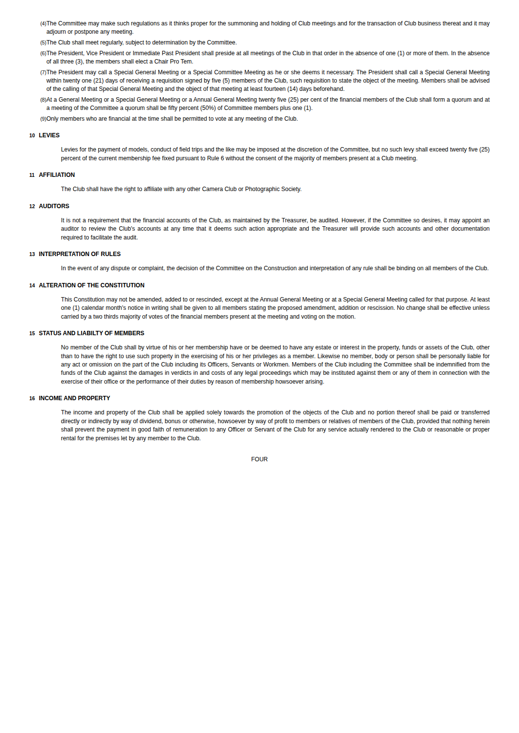(4) The Committee may make such regulations as it thinks proper for the summoning and holding of Club meetings and for the transaction of Club business thereat and it may adjourn or postpone any meeting.
(5) The Club shall meet regularly, subject to determination by the Committee.
(6) The President, Vice President or Immediate Past President shall preside at all meetings of the Club in that order in the absence of one (1) or more of them. In the absence of all three (3), the members shall elect a Chair Pro Tem.
(7) The President may call a Special General Meeting or a Special Committee Meeting as he or she deems it necessary. The President shall call a Special General Meeting within twenty one (21) days of receiving a requisition signed by five (5) members of the Club, such requisition to state the object of the meeting. Members shall be advised of the calling of that Special General Meeting and the object of that meeting at least fourteen (14) days beforehand.
(8) At a General Meeting or a Special General Meeting or a Annual General Meeting twenty five (25) per cent of the financial members of the Club shall form a quorum and at a meeting of the Committee a quorum shall be fifty percent (50%) of Committee members plus one (1).
(9) Only members who are financial at the time shall be permitted to vote at any meeting of the Club.
10 LEVIES
Levies for the payment of models, conduct of field trips and the like may be imposed at the discretion of the Committee, but no such levy shall exceed twenty five (25) percent of the current membership fee fixed pursuant to Rule 6 without the consent of the majority of members present at a Club meeting.
11 AFFILIATION
The Club shall have the right to affiliate with any other Camera Club or Photographic Society.
12 AUDITORS
It is not a requirement that the financial accounts of the Club, as maintained by the Treasurer, be audited. However, if the Committee so desires, it may appoint an auditor to review the Club's accounts at any time that it deems such action appropriate and the Treasurer will provide such accounts and other documentation required to facilitate the audit.
13 INTERPRETATION OF RULES
In the event of any dispute or complaint, the decision of the Committee on the Construction and interpretation of any rule shall be binding on all members of the Club.
14 ALTERATION OF THE CONSTITUTION
This Constitution may not be amended, added to or rescinded, except at the Annual General Meeting or at a Special General Meeting called for that purpose. At least one (1) calendar month's notice in writing shall be given to all members stating the proposed amendment, addition or rescission. No change shall be effective unless carried by a two thirds majority of votes of the financial members present at the meeting and voting on the motion.
15 STATUS AND LIABILTY OF MEMBERS
No member of the Club shall by virtue of his or her membership have or be deemed to have any estate or interest in the property, funds or assets of the Club, other than to have the right to use such property in the exercising of his or her privileges as a member. Likewise no member, body or person shall be personally liable for any act or omission on the part of the Club including its Officers, Servants or Workmen. Members of the Club including the Committee shall be indemnified from the funds of the Club against the damages in verdicts in and costs of any legal proceedings which may be instituted against them or any of them in connection with the exercise of their office or the performance of their duties by reason of membership howsoever arising.
16 INCOME AND PROPERTY
The income and property of the Club shall be applied solely towards the promotion of the objects of the Club and no portion thereof shall be paid or transferred directly or indirectly by way of dividend, bonus or otherwise, howsoever by way of profit to members or relatives of members of the Club, provided that nothing herein shall prevent the payment in good faith of remuneration to any Officer or Servant of the Club for any service actually rendered to the Club or reasonable or proper rental for the premises let by any member to the Club.
FOUR